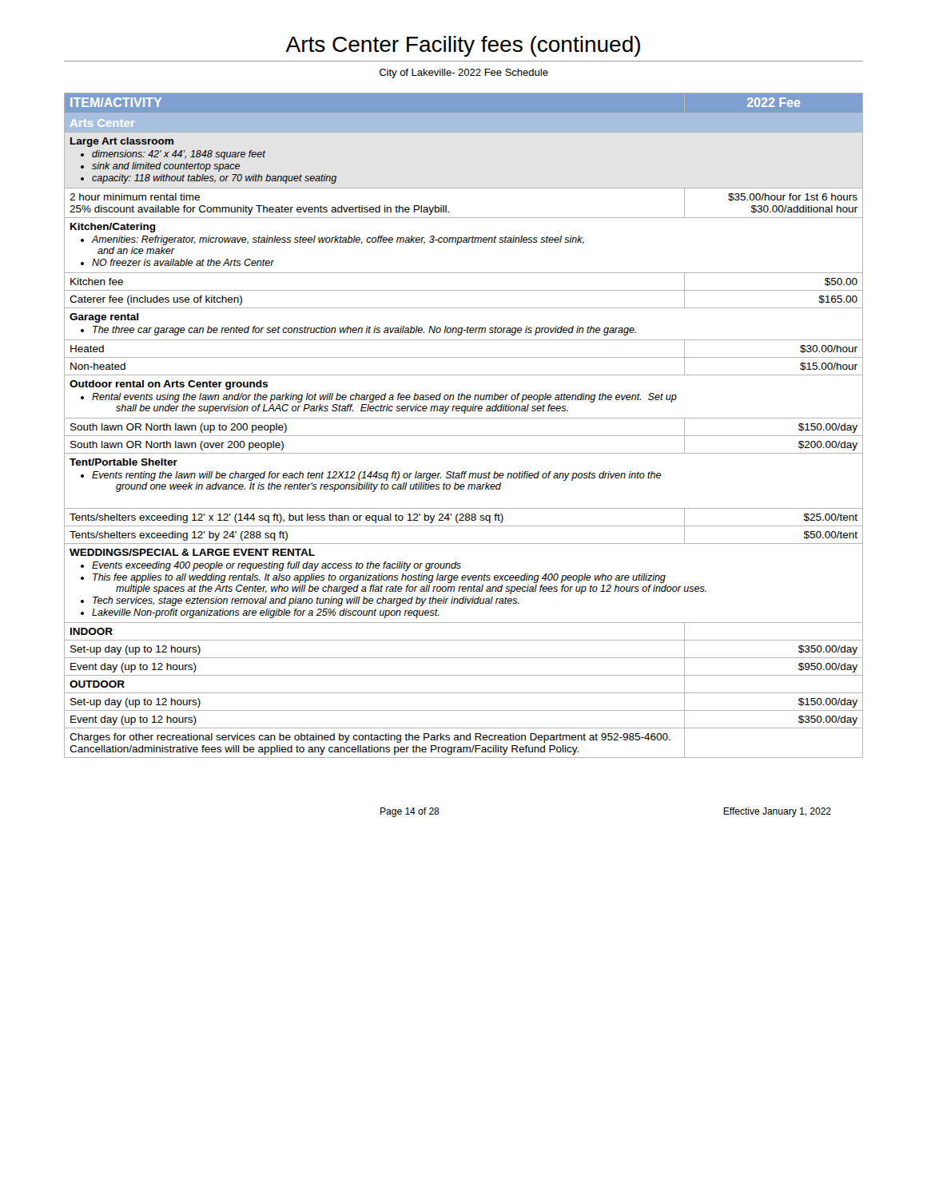Arts Center Facility fees (continued)
City of Lakeville- 2022 Fee Schedule
| ITEM/ACTIVITY | 2022 Fee |
| --- | --- |
| Arts Center |
| Large Art classroom dimensions: 42' x 44', 1848 square feet sink and limited countertop space capacity: 118 without tables, or 70 with banquet seating |
| 2 hour minimum rental time 25% discount available for Community Theater events advertised in the Playbill. | $35.00/hour for 1st 6 hours $30.00/additional hour |
| Kitchen/Catering Amenities: Refrigerator, microwave, stainless steel worktable, coffee maker, 3-compartment stainless steel sink, and an ice maker NO freezer is available at the Arts Center |
| Kitchen fee | $50.00 |
| Caterer fee (includes use of kitchen) | $165.00 |
| Garage rental The three car garage can be rented for set construction when it is available. No long-term storage is provided in the garage. |
| Heated | $30.00/hour |
| Non-heated | $15.00/hour |
| Outdoor rental on Arts Center grounds Rental events using the lawn and/or the parking lot will be charged a fee based on the number of people attending the event. Set up shall be under the supervision of LAAC or Parks Staff. Electric service may require additional set fees. |
| South lawn OR North lawn (up to 200 people) | $150.00/day |
| South lawn OR North lawn (over 200 people) | $200.00/day |
| Tent/Portable Shelter Events renting the lawn will be charged for each tent 12X12 (144sq ft) or larger. Staff must be notified of any posts driven into the ground one week in advance. It is the renter's responsibility to call utilities to be marked |
| Tents/shelters exceeding 12' x 12' (144 sq ft), but less than or equal to 12' by 24' (288 sq ft) | $25.00/tent |
| Tents/shelters exceeding 12' by 24' (288 sq ft) | $50.00/tent |
| WEDDINGS/SPECIAL & LARGE EVENT RENTAL Events exceeding 400 people or requesting full day access to the facility or grounds This fee applies to all wedding rentals. It also applies to organizations hosting large events exceeding 400 people who are utilizing multiple spaces at the Arts Center, who will be charged a flat rate for all room rental and special fees for up to 12 hours of indoor uses. Tech services, stage eztension removal and piano tuning will be charged by their individual rates. Lakeville Non-profit organizations are eligible for a 25% discount upon request. |
| INDOOR | |
| Set-up day (up to 12 hours) | $350.00/day |
| Event day (up to 12 hours) | $950.00/day |
| OUTDOOR | |
| Set-up day (up to 12 hours) | $150.00/day |
| Event day (up to 12 hours) | $350.00/day |
| Charges for other recreational services can be obtained by contacting the Parks and Recreation Department at 952-985-4600. Cancellation/administrative fees will be applied to any cancellations per the Program/Facility Refund Policy. | |
Page 14 of 28
Effective January 1, 2022